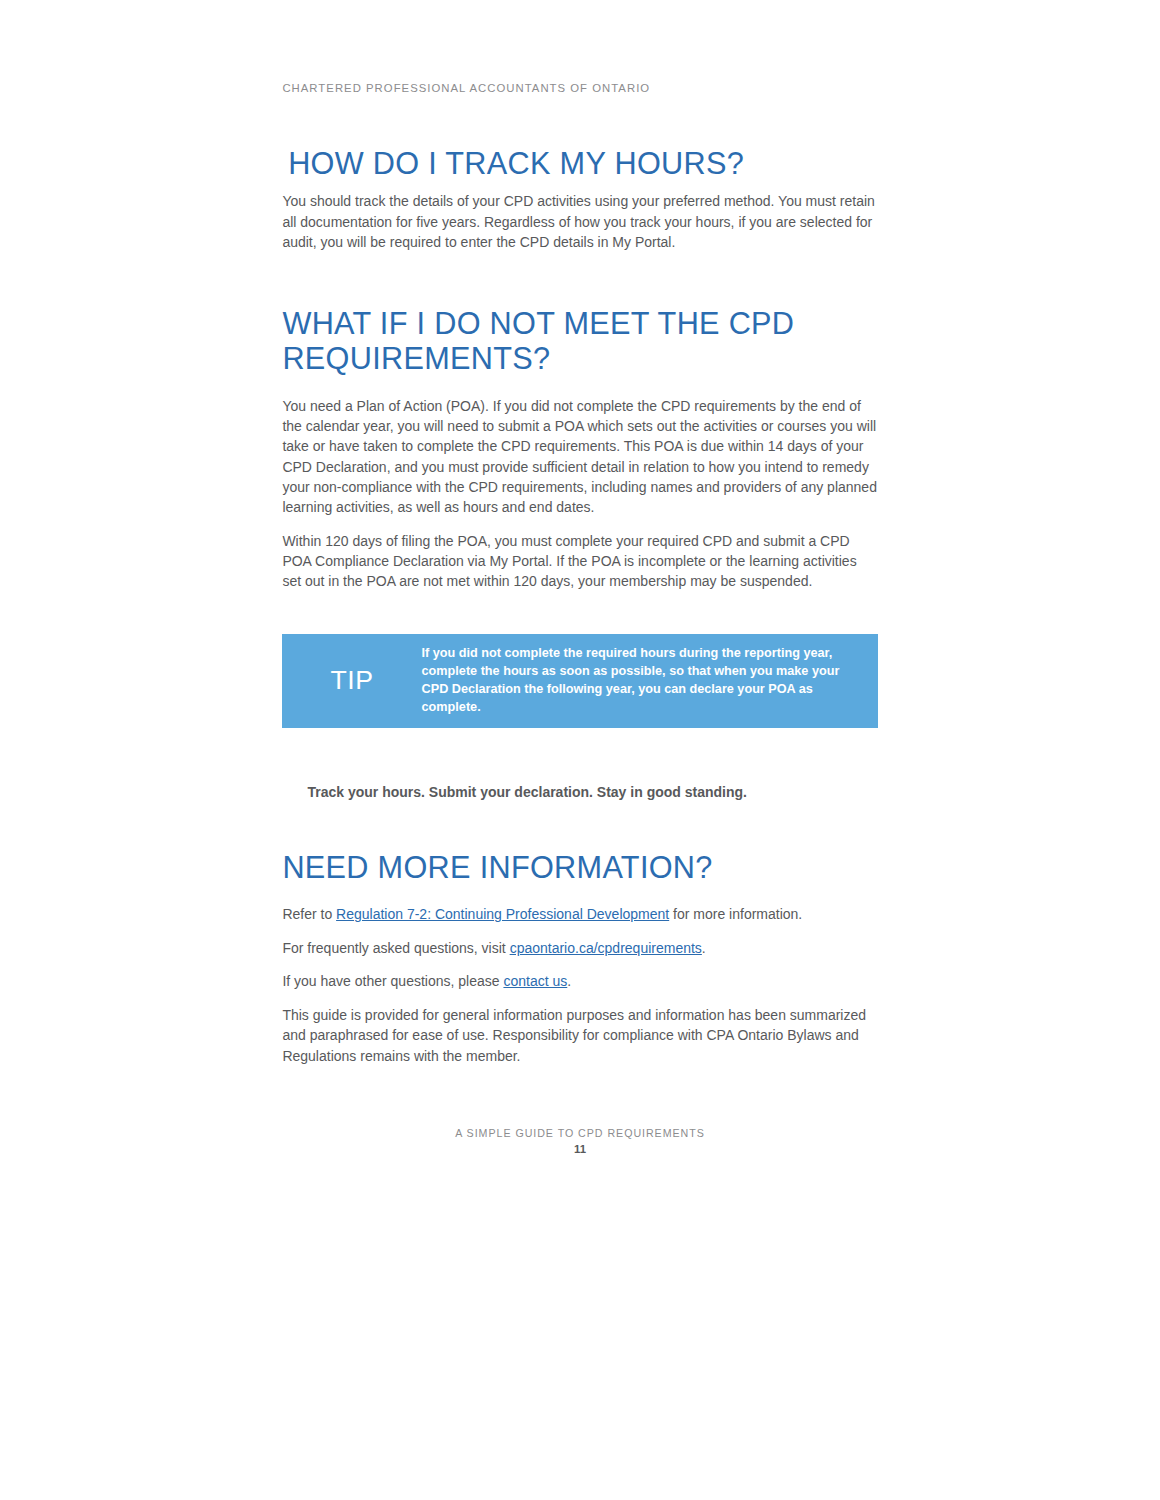Chartered Professional Accountants of Ontario
HOW DO I TRACK MY HOURS?
You should track the details of your CPD activities using your preferred method. You must retain all documentation for five years. Regardless of how you track your hours, if you are selected for audit, you will be required to enter the CPD details in My Portal.
WHAT IF I DO NOT MEET THE CPD REQUIREMENTS?
You need a Plan of Action (POA). If you did not complete the CPD requirements by the end of the calendar year, you will need to submit a POA which sets out the activities or courses you will take or have taken to complete the CPD requirements. This POA is due within 14 days of your CPD Declaration, and you must provide sufficient detail in relation to how you intend to remedy your non-compliance with the CPD requirements, including names and providers of any planned learning activities, as well as hours and end dates.
Within 120 days of filing the POA, you must complete your required CPD and submit a CPD POA Compliance Declaration via My Portal. If the POA is incomplete or the learning activities set out in the POA are not met within 120 days, your membership may be suspended.
TIP
If you did not complete the required hours during the reporting year, complete the hours as soon as possible, so that when you make your CPD Declaration the following year, you can declare your POA as complete.
Track your hours. Submit your declaration. Stay in good standing.
NEED MORE INFORMATION?
Refer to Regulation 7-2: Continuing Professional Development for more information.
For frequently asked questions, visit cpaontario.ca/cpdrequirements.
If you have other questions, please contact us.
This guide is provided for general information purposes and information has been summarized and paraphrased for ease of use. Responsibility for compliance with CPA Ontario Bylaws and Regulations remains with the member.
A Simple Guide to CPD Requirements
11